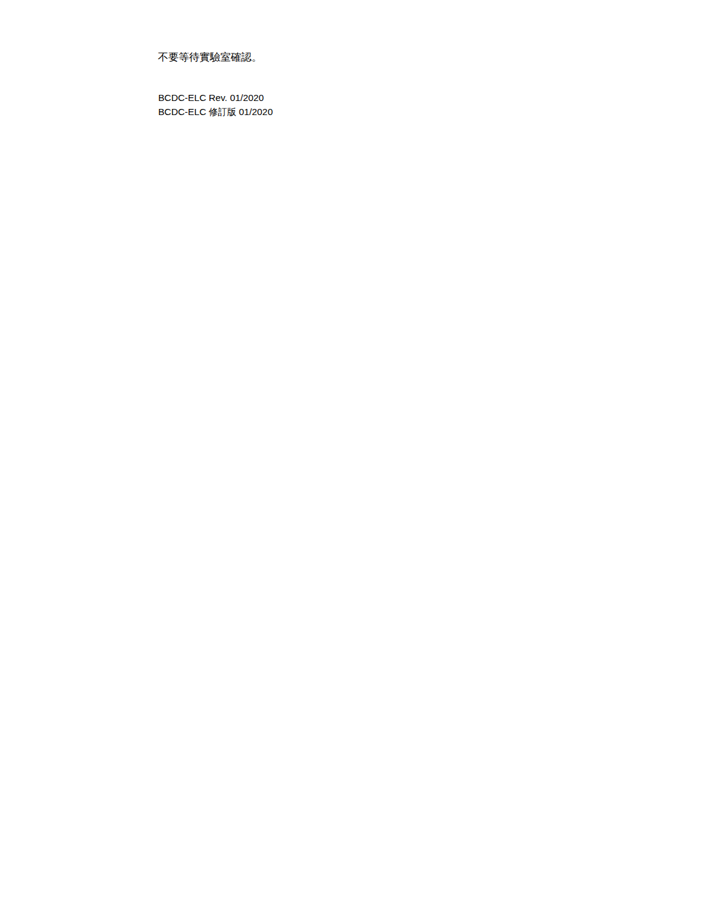不要等待實驗室確認。
BCDC-ELC Rev. 01/2020
BCDC-ELC 修訂版 01/2020